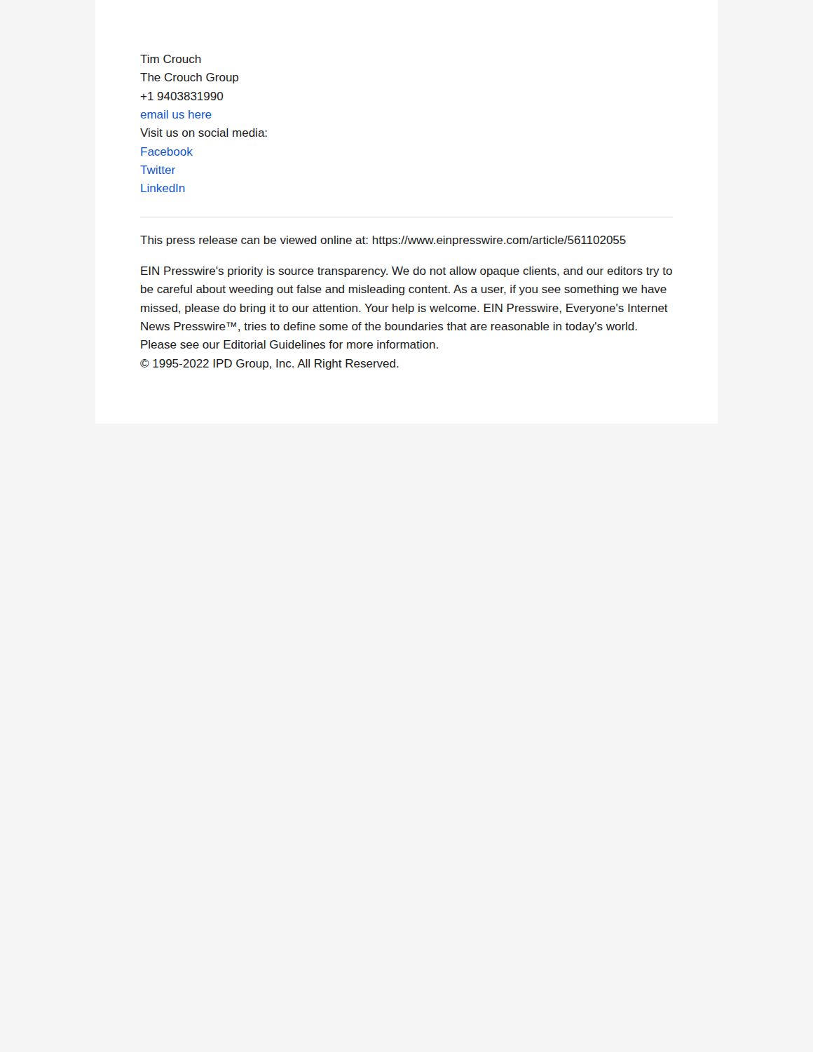Tim Crouch
The Crouch Group
+1 9403831990
email us here
Visit us on social media:
Facebook Twitter LinkedIn
This press release can be viewed online at: https://www.einpresswire.com/article/561102055
EIN Presswire's priority is source transparency. We do not allow opaque clients, and our editors try to be careful about weeding out false and misleading content. As a user, if you see something we have missed, please do bring it to our attention. Your help is welcome. EIN Presswire, Everyone's Internet News Presswire™, tries to define some of the boundaries that are reasonable in today's world. Please see our Editorial Guidelines for more information.
© 1995-2022 IPD Group, Inc. All Right Reserved.